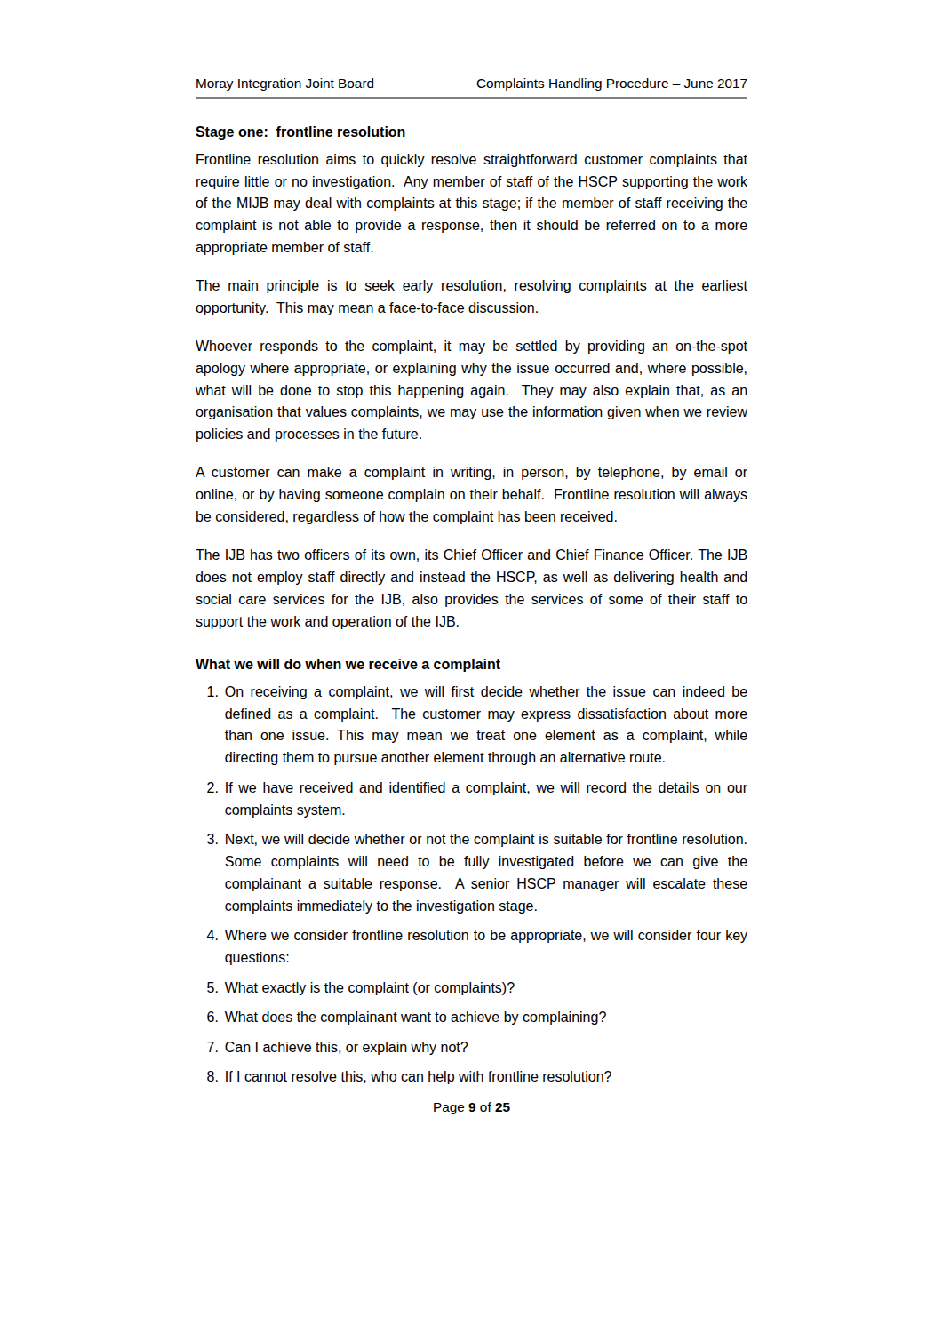Moray Integration Joint Board Complaints Handling Procedure – June 2017
Stage one: frontline resolution
Frontline resolution aims to quickly resolve straightforward customer complaints that require little or no investigation. Any member of staff of the HSCP supporting the work of the MIJB may deal with complaints at this stage; if the member of staff receiving the complaint is not able to provide a response, then it should be referred on to a more appropriate member of staff.
The main principle is to seek early resolution, resolving complaints at the earliest opportunity. This may mean a face-to-face discussion.
Whoever responds to the complaint, it may be settled by providing an on-the-spot apology where appropriate, or explaining why the issue occurred and, where possible, what will be done to stop this happening again. They may also explain that, as an organisation that values complaints, we may use the information given when we review policies and processes in the future.
A customer can make a complaint in writing, in person, by telephone, by email or online, or by having someone complain on their behalf. Frontline resolution will always be considered, regardless of how the complaint has been received.
The IJB has two officers of its own, its Chief Officer and Chief Finance Officer. The IJB does not employ staff directly and instead the HSCP, as well as delivering health and social care services for the IJB, also provides the services of some of their staff to support the work and operation of the IJB.
What we will do when we receive a complaint
On receiving a complaint, we will first decide whether the issue can indeed be defined as a complaint. The customer may express dissatisfaction about more than one issue. This may mean we treat one element as a complaint, while directing them to pursue another element through an alternative route.
If we have received and identified a complaint, we will record the details on our complaints system.
Next, we will decide whether or not the complaint is suitable for frontline resolution. Some complaints will need to be fully investigated before we can give the complainant a suitable response. A senior HSCP manager will escalate these complaints immediately to the investigation stage.
Where we consider frontline resolution to be appropriate, we will consider four key questions:
What exactly is the complaint (or complaints)?
What does the complainant want to achieve by complaining?
Can I achieve this, or explain why not?
If I cannot resolve this, who can help with frontline resolution?
Page 9 of 25